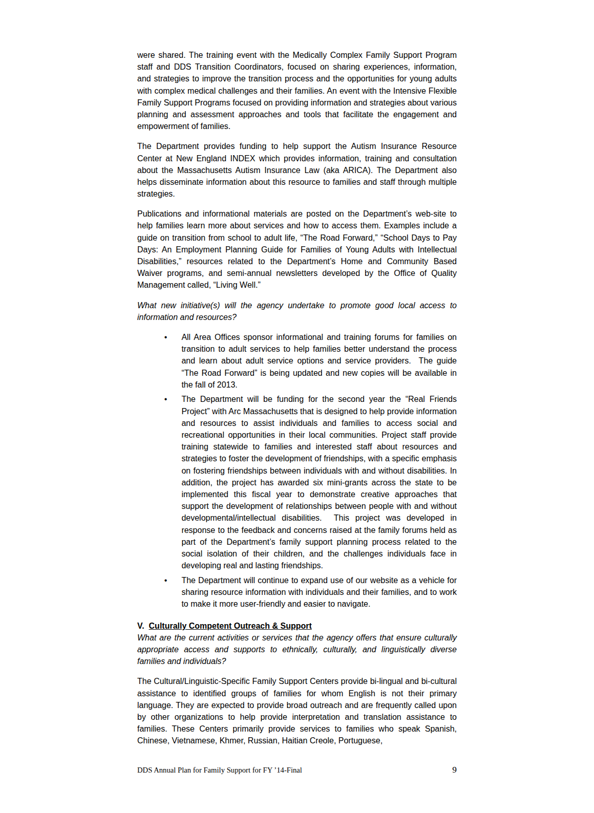were shared. The training event with the Medically Complex Family Support Program staff and DDS Transition Coordinators, focused on sharing experiences, information, and strategies to improve the transition process and the opportunities for young adults with complex medical challenges and their families. An event with the Intensive Flexible Family Support Programs focused on providing information and strategies about various planning and assessment approaches and tools that facilitate the engagement and empowerment of families.
The Department provides funding to help support the Autism Insurance Resource Center at New England INDEX which provides information, training and consultation about the Massachusetts Autism Insurance Law (aka ARICA). The Department also helps disseminate information about this resource to families and staff through multiple strategies.
Publications and informational materials are posted on the Department’s web-site to help families learn more about services and how to access them. Examples include a guide on transition from school to adult life, “The Road Forward,” “School Days to Pay Days: An Employment Planning Guide for Families of Young Adults with Intellectual Disabilities,” resources related to the Department’s Home and Community Based Waiver programs, and semi-annual newsletters developed by the Office of Quality Management called, “Living Well.”
What new initiative(s) will the agency undertake to promote good local access to information and resources?
All Area Offices sponsor informational and training forums for families on transition to adult services to help families better understand the process and learn about adult service options and service providers. The guide “The Road Forward” is being updated and new copies will be available in the fall of 2013.
The Department will be funding for the second year the “Real Friends Project” with Arc Massachusetts that is designed to help provide information and resources to assist individuals and families to access social and recreational opportunities in their local communities. Project staff provide training statewide to families and interested staff about resources and strategies to foster the development of friendships, with a specific emphasis on fostering friendships between individuals with and without disabilities. In addition, the project has awarded six mini-grants across the state to be implemented this fiscal year to demonstrate creative approaches that support the development of relationships between people with and without developmental/intellectual disabilities. This project was developed in response to the feedback and concerns raised at the family forums held as part of the Department’s family support planning process related to the social isolation of their children, and the challenges individuals face in developing real and lasting friendships.
The Department will continue to expand use of our website as a vehicle for sharing resource information with individuals and their families, and to work to make it more user-friendly and easier to navigate.
V. Culturally Competent Outreach & Support
What are the current activities or services that the agency offers that ensure culturally appropriate access and supports to ethnically, culturally, and linguistically diverse families and individuals?
The Cultural/Linguistic-Specific Family Support Centers provide bi-lingual and bi-cultural assistance to identified groups of families for whom English is not their primary language. They are expected to provide broad outreach and are frequently called upon by other organizations to help provide interpretation and translation assistance to families. These Centers primarily provide services to families who speak Spanish, Chinese, Vietnamese, Khmer, Russian, Haitian Creole, Portuguese,
DDS Annual Plan for Family Support for FY ’14-Final 9